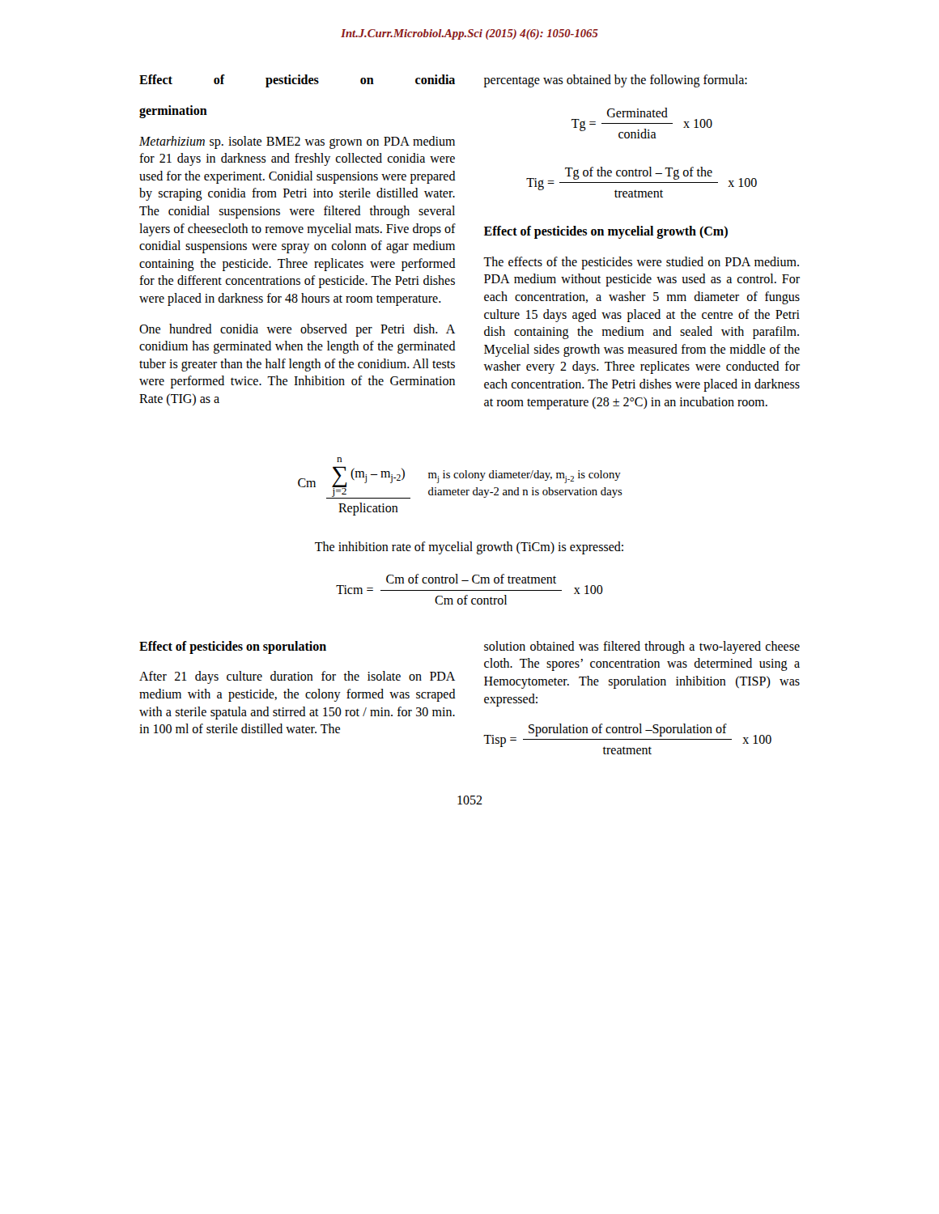Int.J.Curr.Microbiol.App.Sci (2015) 4(6): 1050-1065
Effect of pesticides on conidia
germination
Metarhizium sp. isolate BME2 was grown on PDA medium for 21 days in darkness and freshly collected conidia were used for the experiment. Conidial suspensions were prepared by scraping conidia from Petri into sterile distilled water. The conidial suspensions were filtered through several layers of cheesecloth to remove mycelial mats. Five drops of conidial suspensions were spray on colonn of agar medium containing the pesticide. Three replicates were performed for the different concentrations of pesticide. The Petri dishes were placed in darkness for 48 hours at room temperature.
One hundred conidia were observed per Petri dish. A conidium has germinated when the length of the germinated tuber is greater than the half length of the conidium. All tests were performed twice. The Inhibition of the Germination Rate (TIG) as a
percentage was obtained by the following formula:
Tg = Germinated conidia x 100
Tig = Tg of the control – Tg of the treatment x 100
Effect of pesticides on mycelial growth (Cm)
The effects of the pesticides were studied on PDA medium. PDA medium without pesticide was used as a control. For each concentration, a washer 5 mm diameter of fungus culture 15 days aged was placed at the centre of the Petri dish containing the medium and sealed with parafilm. Mycelial sides growth was measured from the middle of the washer every 2 days. Three replicates were conducted for each concentration. The Petri dishes were placed in darkness at room temperature (28 ± 2°C) in an incubation room.
Cm n ∑ j=2 (mj – mj-2) Replication
mj is colony diameter/day, mj-2 is colony diameter day-2 and n is observation days
The inhibition rate of mycelial growth (TiCm) is expressed:
Ticm = Cm of control – Cm of treatment Cm of control x 100
Effect of pesticides on sporulation
After 21 days culture duration for the isolate on PDA medium with a pesticide, the colony formed was scraped with a sterile spatula and stirred at 150 rot / min. for 30 min. in 100 ml of sterile distilled water. The
solution obtained was filtered through a two-layered cheese cloth. The spores’ concentration was determined using a Hemocytometer. The sporulation inhibition (TISP) was expressed:
Tisp = Sporulation of control –Sporulation of treatment x 100
1052